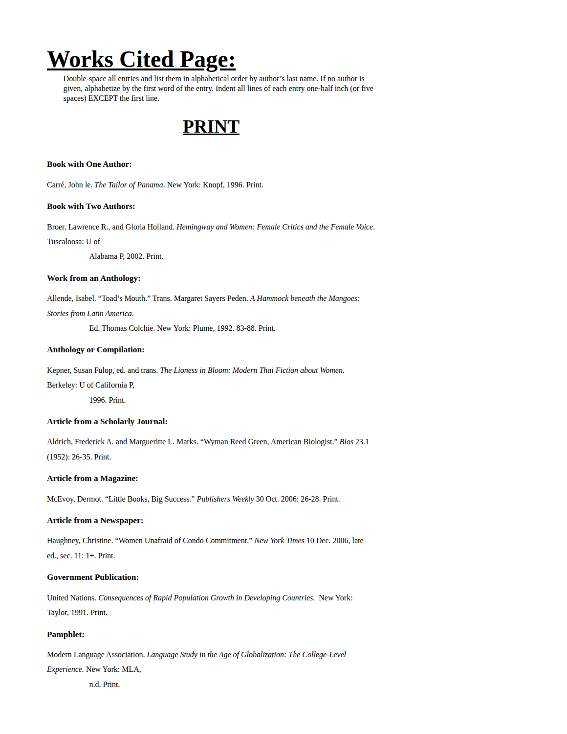Works Cited Page:
Double-space all entries and list them in alphabetical order by author’s last name. If no author is given, alphabetize by the first word of the entry. Indent all lines of each entry one-half inch (or five spaces) EXCEPT the first line.
PRINT
Book with One Author:
Carré, John le. The Tailor of Panama. New York: Knopf, 1996. Print.
Book with Two Authors:
Broer, Lawrence R., and Gloria Holland. Hemingway and Women: Female Critics and the Female Voice. Tuscaloosa: U of Alabama P, 2002. Print.
Work from an Anthology:
Allende, Isabel. “Toad’s Mouth.” Trans. Margaret Sayers Peden. A Hammock beneath the Mangoes: Stories from Latin America. Ed. Thomas Colchie. New York: Plume, 1992. 83-88. Print.
Anthology or Compilation:
Kepner, Susan Fulop, ed. and trans. The Lioness in Bloom: Modern Thai Fiction about Women. Berkeley: U of California P, 1996. Print.
Article from a Scholarly Journal:
Aldrich, Frederick A. and Margueritte L. Marks. “Wyman Reed Green, American Biologist.” Bios 23.1 (1952): 26-35. Print.
Article from a Magazine:
McEvoy, Dermot. “Little Books, Big Success.” Publishers Weekly 30 Oct. 2006: 26-28. Print.
Article from a Newspaper:
Haughney, Christine. “Women Unafraid of Condo Commitment.” New York Times 10 Dec. 2006, late ed., sec. 11: 1+. Print.
Government Publication:
United Nations. Consequences of Rapid Population Growth in Developing Countries. New York: Taylor, 1991. Print.
Pamphlet:
Modern Language Association. Language Study in the Age of Globalization: The College-Level Experience. New York: MLA, n.d. Print.